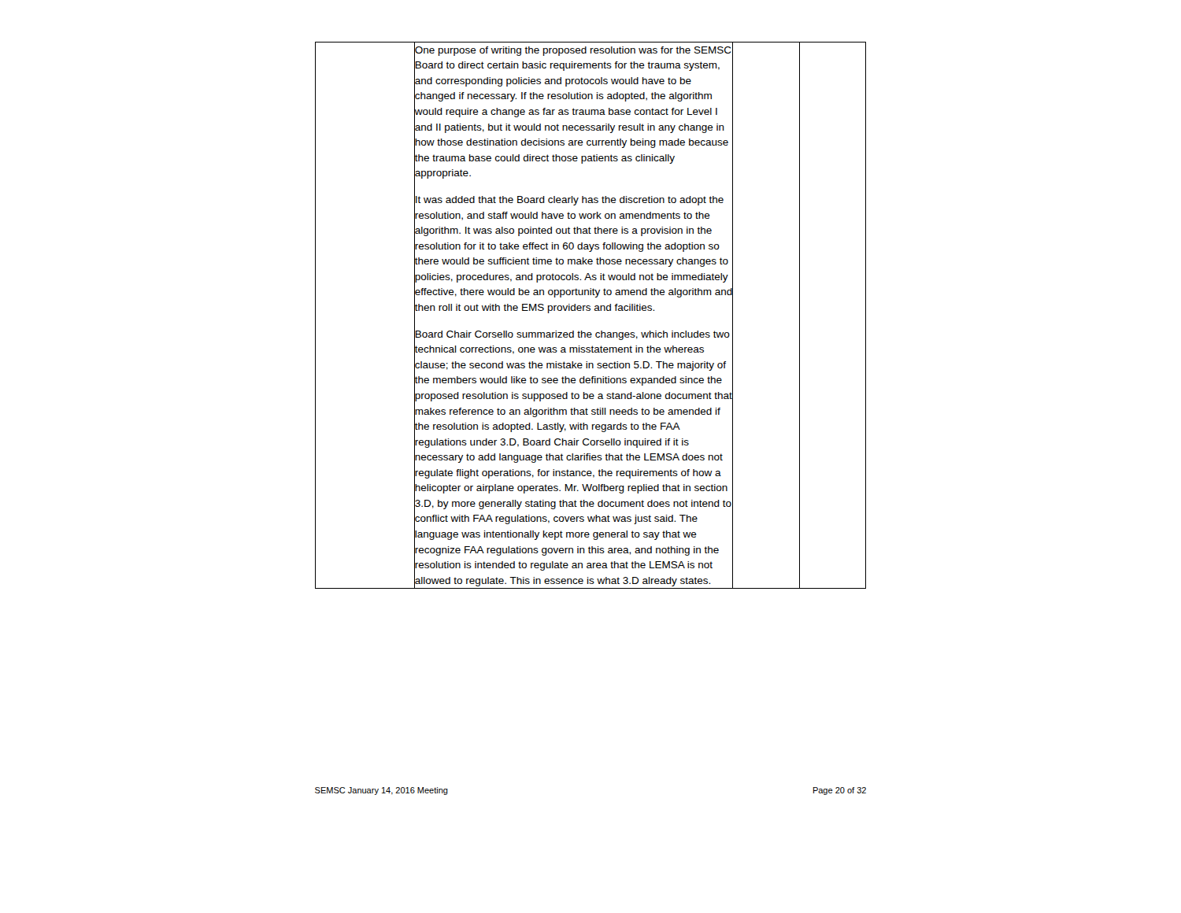| | One purpose of writing the proposed resolution was for the SEMSC Board to direct certain basic requirements for the trauma system, and corresponding policies and protocols would have to be changed if necessary. If the resolution is adopted, the algorithm would require a change as far as trauma base contact for Level I and II patients, but it would not necessarily result in any change in how those destination decisions are currently being made because the trauma base could direct those patients as clinically appropriate. It was added that the Board clearly has the discretion to adopt the resolution, and staff would have to work on amendments to the algorithm. It was also pointed out that there is a provision in the resolution for it to take effect in 60 days following the adoption so there would be sufficient time to make those necessary changes to policies, procedures, and protocols. As it would not be immediately effective, there would be an opportunity to amend the algorithm and then roll it out with the EMS providers and facilities. Board Chair Corsello summarized the changes, which includes two technical corrections, one was a misstatement in the whereas clause; the second was the mistake in section 5.D. The majority of the members would like to see the definitions expanded since the proposed resolution is supposed to be a stand-alone document that makes reference to an algorithm that still needs to be amended if the resolution is adopted. Lastly, with regards to the FAA regulations under 3.D, Board Chair Corsello inquired if it is necessary to add language that clarifies that the LEMSA does not regulate flight operations, for instance, the requirements of how a helicopter or airplane operates. Mr. Wolfberg replied that in section 3.D, by more generally stating that the document does not intend to conflict with FAA regulations, covers what was just said. The language was intentionally kept more general to say that we recognize FAA regulations govern in this area, and nothing in the resolution is intended to regulate an area that the LEMSA is not allowed to regulate. This in essence is what 3.D already states. | | |
SEMSC January 14, 2016 Meeting Page 20 of 32